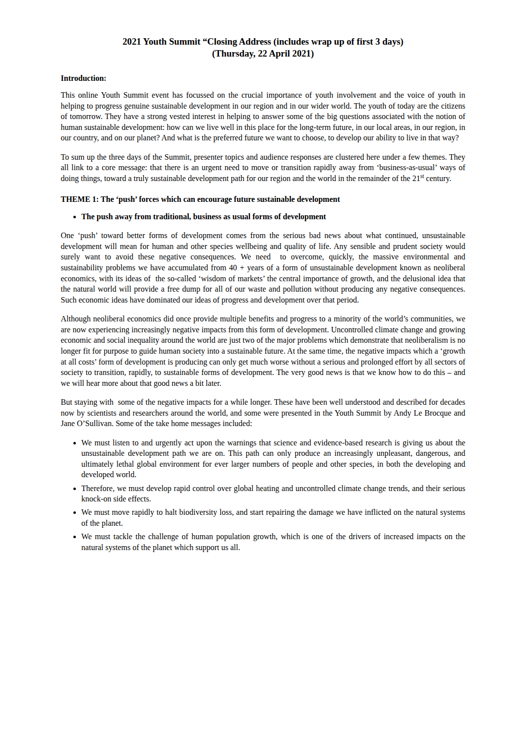2021 Youth Summit “Closing Address (includes wrap up of first 3 days)
(Thursday, 22 April 2021)
Introduction:
This online Youth Summit event has focussed on the crucial importance of youth involvement and the voice of youth in helping to progress genuine sustainable development in our region and in our wider world. The youth of today are the citizens of tomorrow. They have a strong vested interest in helping to answer some of the big questions associated with the notion of human sustainable development: how can we live well in this place for the long-term future, in our local areas, in our region, in our country, and on our planet? And what is the preferred future we want to choose, to develop our ability to live in that way?
To sum up the three days of the Summit, presenter topics and audience responses are clustered here under a few themes. They all link to a core message: that there is an urgent need to move or transition rapidly away from ‘business-as-usual’ ways of doing things, toward a truly sustainable development path for our region and the world in the remainder of the 21st century.
THEME 1: The ‘push’ forces which can encourage future sustainable development
The push away from traditional, business as usual forms of development
One ‘push’ toward better forms of development comes from the serious bad news about what continued, unsustainable development will mean for human and other species wellbeing and quality of life. Any sensible and prudent society would surely want to avoid these negative consequences. We need to overcome, quickly, the massive environmental and sustainability problems we have accumulated from 40 + years of a form of unsustainable development known as neoliberal economics, with its ideas of the so-called ‘wisdom of markets’ the central importance of growth, and the delusional idea that the natural world will provide a free dump for all of our waste and pollution without producing any negative consequences. Such economic ideas have dominated our ideas of progress and development over that period.
Although neoliberal economics did once provide multiple benefits and progress to a minority of the world’s communities, we are now experiencing increasingly negative impacts from this form of development. Uncontrolled climate change and growing economic and social inequality around the world are just two of the major problems which demonstrate that neoliberalism is no longer fit for purpose to guide human society into a sustainable future. At the same time, the negative impacts which a ‘growth at all costs’ form of development is producing can only get much worse without a serious and prolonged effort by all sectors of society to transition, rapidly, to sustainable forms of development. The very good news is that we know how to do this – and we will hear more about that good news a bit later.
But staying with some of the negative impacts for a while longer. These have been well understood and described for decades now by scientists and researchers around the world, and some were presented in the Youth Summit by Andy Le Brocque and Jane O’Sullivan. Some of the take home messages included:
We must listen to and urgently act upon the warnings that science and evidence-based research is giving us about the unsustainable development path we are on. This path can only produce an increasingly unpleasant, dangerous, and ultimately lethal global environment for ever larger numbers of people and other species, in both the developing and developed world.
Therefore, we must develop rapid control over global heating and uncontrolled climate change trends, and their serious knock-on side effects.
We must move rapidly to halt biodiversity loss, and start repairing the damage we have inflicted on the natural systems of the planet.
We must tackle the challenge of human population growth, which is one of the drivers of increased impacts on the natural systems of the planet which support us all.